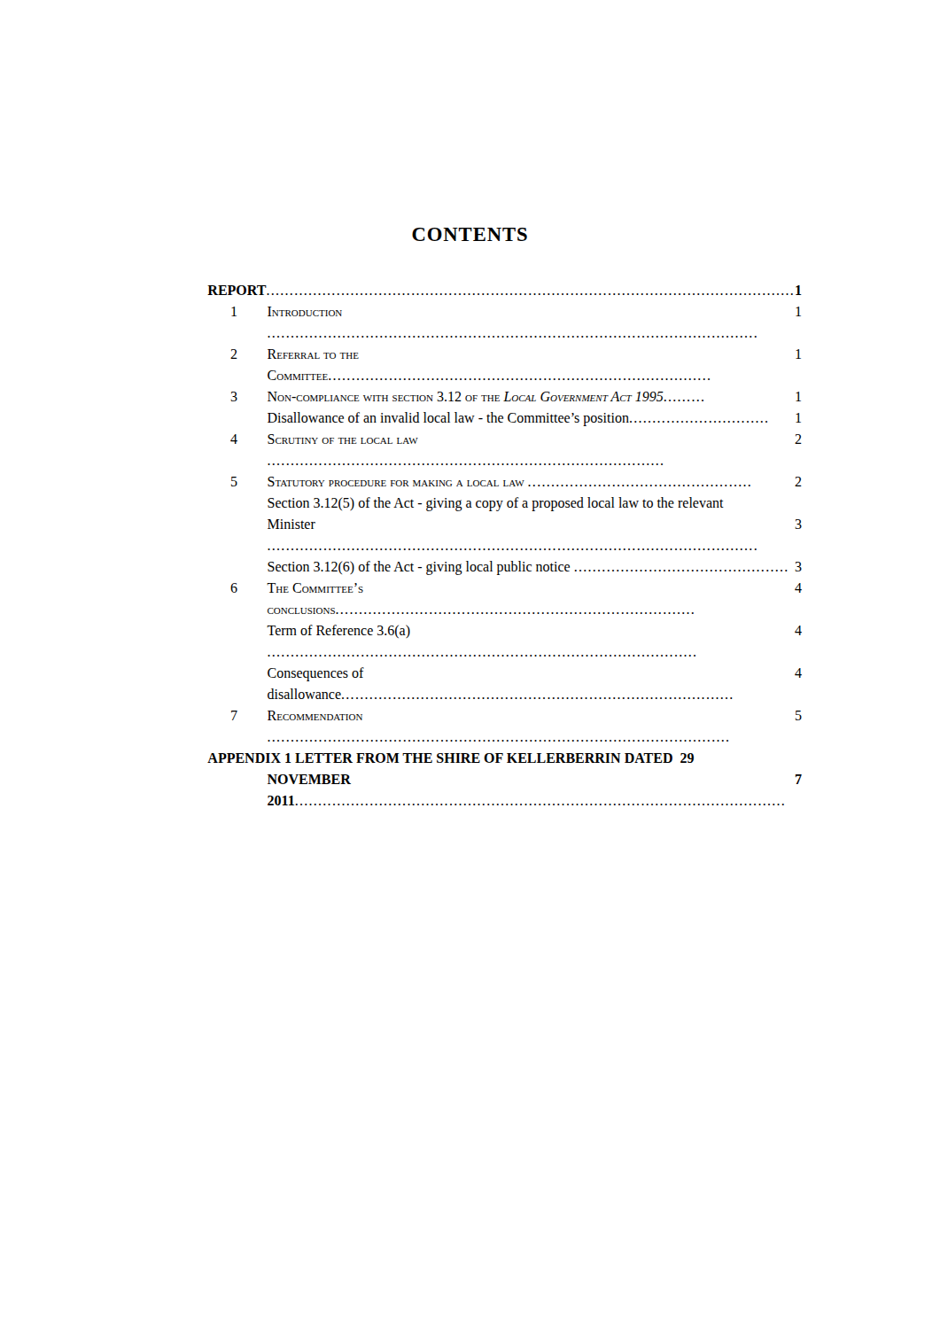CONTENTS
| REPORT ................................................................................................................. | 1 |
| 1 | Introduction ......................................................................................................... | 1 |
| 2 | Referral to the Committee .................................................................................. | 1 |
| 3 | Non-compliance with section 3.12 of the Local Government Act 1995 ......... | 1 |
| | Disallowance of an invalid local law - the Committee’s position .............................. | 1 |
| 4 | Scrutiny of the local law ..................................................................................... | 2 |
| 5 | Statutory procedure for making a local law ................................................ | 2 |
| | Section 3.12(5) of the Act - giving a copy of a proposed local law to the relevant | |
| | Minister ......................................................................................................... | 3 |
| | Section 3.12(6) of the Act - giving local public notice .............................................. | 3 |
| 6 | The Committee’s conclusions ............................................................................. | 4 |
| | Term of Reference 3.6(a) ............................................................................................ | 4 |
| | Consequences of disallowance .................................................................................... | 4 |
| 7 | Recommendation ................................................................................................... | 5 |
| APPENDIX 1 LETTER FROM THE SHIRE OF KELLERBERRIN DATED 29 | |
| | NOVEMBER 2011 ......................................................................................................... | 7 |